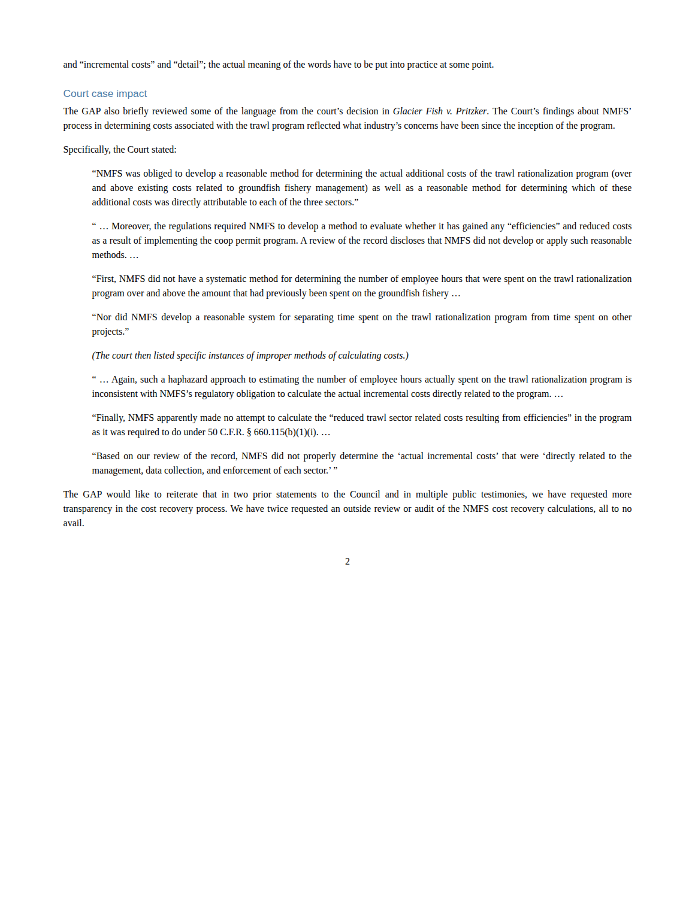and “incremental costs” and “detail”; the actual meaning of the words have to be put into practice at some point.
Court case impact
The GAP also briefly reviewed some of the language from the court’s decision in Glacier Fish v. Pritzker. The Court’s findings about NMFS’ process in determining costs associated with the trawl program reflected what industry’s concerns have been since the inception of the program.
Specifically, the Court stated:
“NMFS was obliged to develop a reasonable method for determining the actual additional costs of the trawl rationalization program (over and above existing costs related to groundfish fishery management) as well as a reasonable method for determining which of these additional costs was directly attributable to each of the three sectors.”
“ … Moreover, the regulations required NMFS to develop a method to evaluate whether it has gained any “efficiencies” and reduced costs as a result of implementing the coop permit program. A review of the record discloses that NMFS did not develop or apply such reasonable methods. …
“First, NMFS did not have a systematic method for determining the number of employee hours that were spent on the trawl rationalization program over and above the amount that had previously been spent on the groundfish fishery …
“Nor did NMFS develop a reasonable system for separating time spent on the trawl rationalization program from time spent on other projects.”
(The court then listed specific instances of improper methods of calculating costs.)
“ … Again, such a haphazard approach to estimating the number of employee hours actually spent on the trawl rationalization program is inconsistent with NMFS’s regulatory obligation to calculate the actual incremental costs directly related to the program. …
“Finally, NMFS apparently made no attempt to calculate the “reduced trawl sector related costs resulting from efficiencies” in the program as it was required to do under 50 C.F.R. § 660.115(b)(1)(i). …
“Based on our review of the record, NMFS did not properly determine the ‘actual incremental costs’ that were ‘directly related to the management, data collection, and enforcement of each sector.’ ”
The GAP would like to reiterate that in two prior statements to the Council and in multiple public testimonies, we have requested more transparency in the cost recovery process. We have twice requested an outside review or audit of the NMFS cost recovery calculations, all to no avail.
2